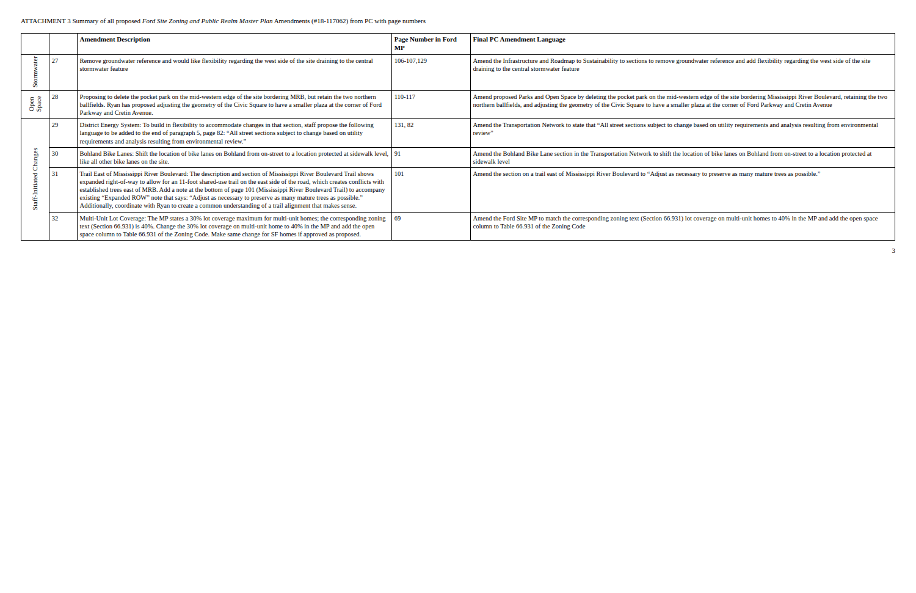ATTACHMENT 3 Summary of all proposed Ford Site Zoning and Public Realm Master Plan Amendments (#18-117062) from PC with page numbers
| | | Amendment Description | Page Number in Ford MP | Final PC Amendment Language |
| --- | --- | --- | --- | --- |
| Stormwater | 27 | Remove groundwater reference and would like flexibility regarding the west side of the site draining to the central stormwater feature | 106-107,129 | Amend the Infrastructure and Roadmap to Sustainability to sections to remove groundwater reference and add flexibility regarding the west side of the site draining to the central stormwater feature |
| Open Space | 28 | Proposing to delete the pocket park on the mid-western edge of the site bordering MRB, but retain the two northern ballfields. Ryan has proposed adjusting the geometry of the Civic Square to have a smaller plaza at the corner of Ford Parkway and Cretin Avenue. | 110-117 | Amend proposed Parks and Open Space by deleting the pocket park on the mid-western edge of the site bordering Mississippi River Boulevard, retaining the two northern ballfields, and adjusting the geometry of the Civic Square to have a smaller plaza at the corner of Ford Parkway and Cretin Avenue |
| Staff-Initiated Changes | 29 | District Energy System: To build in flexibility to accommodate changes in that section, staff propose the following language to be added to the end of paragraph 5, page 82: “All street sections subject to change based on utility requirements and analysis resulting from environmental review.” | 131, 82 | Amend the Transportation Network to state that “All street sections subject to change based on utility requirements and analysis resulting from environmental review” |
| 30 | Bohland Bike Lanes: Shift the location of bike lanes on Bohland from on-street to a location protected at sidewalk level, like all other bike lanes on the site. | 91 | Amend the Bohland Bike Lane section in the Transportation Network to shift the location of bike lanes on Bohland from on-street to a location protected at sidewalk level |
| 31 | Trail East of Mississippi River Boulevard: The description and section of Mississippi River Boulevard Trail shows expanded right-of-way to allow for an 11-foot shared-use trail on the east side of the road, which creates conflicts with established trees east of MRB. Add a note at the bottom of page 101 (Mississippi River Boulevard Trail) to accompany existing “Expanded ROW” note that says: “Adjust as necessary to preserve as many mature trees as possible.” Additionally, coordinate with Ryan to create a common understanding of a trail alignment that makes sense. | 101 | Amend the section on a trail east of Mississippi River Boulevard to “Adjust as necessary to preserve as many mature trees as possible.” |
| 32 | Multi-Unit Lot Coverage: The MP states a 30% lot coverage maximum for multi-unit homes; the corresponding zoning text (Section 66.931) is 40%. Change the 30% lot coverage on multi-unit home to 40% in the MP and add the open space column to Table 66.931 of the Zoning Code. Make same change for SF homes if approved as proposed. | 69 | Amend the Ford Site MP to match the corresponding zoning text (Section 66.931) lot coverage on multi-unit homes to 40% in the MP and add the open space column to Table 66.931 of the Zoning Code |
3